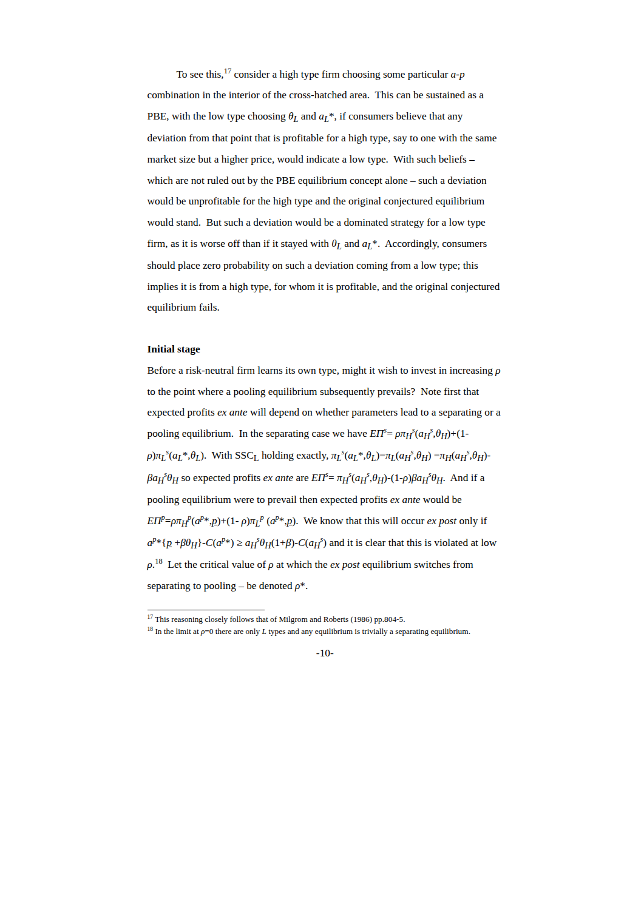To see this,17 consider a high type firm choosing some particular a-p combination in the interior of the cross-hatched area. This can be sustained as a PBE, with the low type choosing θL and aL*, if consumers believe that any deviation from that point that is profitable for a high type, say to one with the same market size but a higher price, would indicate a low type. With such beliefs – which are not ruled out by the PBE equilibrium concept alone – such a deviation would be unprofitable for the high type and the original conjectured equilibrium would stand. But such a deviation would be a dominated strategy for a low type firm, as it is worse off than if it stayed with θL and aL*. Accordingly, consumers should place zero probability on such a deviation coming from a low type; this implies it is from a high type, for whom it is profitable, and the original conjectured equilibrium fails.
Initial stage
Before a risk-neutral firm learns its own type, might it wish to invest in increasing ρ to the point where a pooling equilibrium subsequently prevails? Note first that expected profits ex ante will depend on whether parameters lead to a separating or a pooling equilibrium. In the separating case we have EΠs= ρπHs(aHs,θH)+(1-ρ)πLs(aL*,θL). With SSCL holding exactly, πLs(aL*,θL)=πL(aHs,θH) =πH(aHs,θH)-βaHsθH so expected profits ex ante are EΠs= πHs(aHs,θH)-(1-ρ)βaHsθH. And if a pooling equilibrium were to prevail then expected profits ex ante would be EΠp=ρπHp(ap*,p)+(1- ρ)πLp (ap*,p). We know that this will occur ex post only if ap*{p +βθH}-C(ap*) ≥ aHsθH(1+β)-C(aHs) and it is clear that this is violated at low ρ.18 Let the critical value of ρ at which the ex post equilibrium switches from separating to pooling – be denoted ρ*.
17 This reasoning closely follows that of Milgrom and Roberts (1986) pp.804-5.
18 In the limit at ρ=0 there are only L types and any equilibrium is trivially a separating equilibrium.
-10-